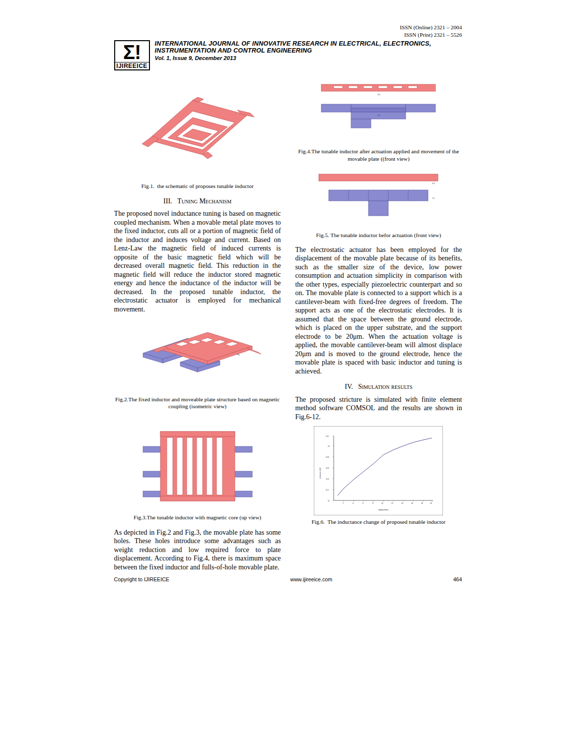ISSN (Online) 2321 – 2004
ISSN (Print) 2321 – 5526
Σ!
IJIREEICE
International Journal of Innovative Research in Electrical, Electronics, Instrumentation and Control Engineering
Vol. 1, Issue 9, December 2013
Fig.1. the schematic of proposes tunable inductor
III. Tuning Mechanism
The proposed novel inductance tuning is based on magnetic coupled mechanism. When a movable metal plate moves to the fixed inductor, cuts all or a portion of magnetic field of the inductor and induces voltage and current. Based on Lenz-Law the magnetic field of induced currents is opposite of the basic magnetic field which will be decreased overall magnetic field. This reduction in the magnetic field will reduce the inductor stored magnetic energy and hence the inductance of the inductor will be decreased. In the proposed tunable inductor, the electrostatic actuator is employed for mechanical movement.
Fig.2.The fixed inductor and moveable plate structure based on magnetic coupling (isometric view)
Fig.3.The tunable inductor with magnetic core (up view)
As depicted in Fig.2 and Fig.3, the movable plate has some holes. These holes introduce some advantages such as weight reduction and low required force to plate displacement. According to Fig.4, there is maximum space between the fixed inductor and fulls-of-hole movable plate.
SLI1 COI
Fig.4.The tunable inductor after actuation applied and movement of the movable plate ((front view)
SLI1 COI
Fig.5. The tunable inductor befor actuation (front view)
The electrostatic actuator has been employed for the displacement of the movable plate because of its benefits, such as the smaller size of the device, low power consumption and actuation simplicity in comparison with the other types, especially piezoelectric counterpart and so on. The movable plate is connected to a support which is a cantilever-beam with fixed-free degrees of freedom. The support acts as one of the electrostatic electrodes. It is assumed that the space between the ground electrode, which is placed on the upper substrate, and the support electrode to be 20μm. When the actuation voltage is applied, the movable cantilever-beam will almost displace 20μm and is moved to the ground electrode, hence the movable plate is spaced with basic inductor and tuning is achieved.
IV. Simulation results
The proposed stricture is simulated with finite element method software COMSOL and the results are shown in Fig.6-12.
12 12.2 12.4 12.6 12.8 13 13.2 2 4 6 8 10 12 14 16 18 20 displacement inductance (nH)
Fig.6. The inductance change of proposed tunable inductor
Copyright to IJIREEICE www.ijireeice.com 464